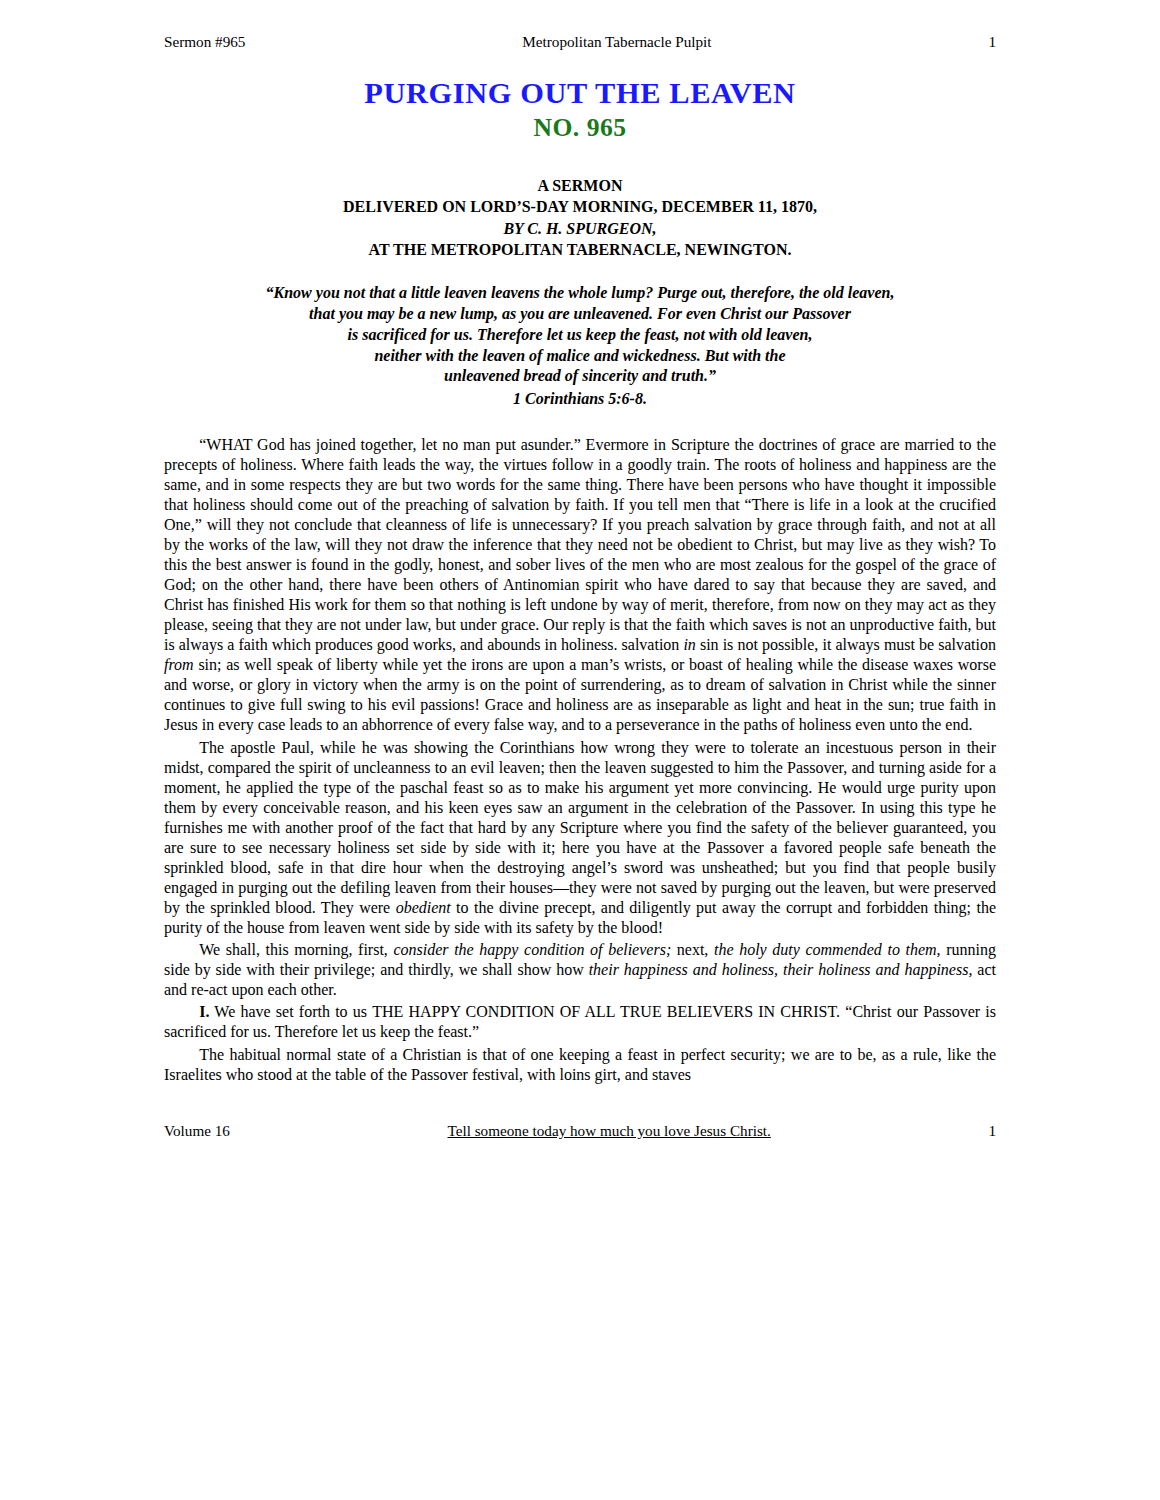Sermon #965
Metropolitan Tabernacle Pulpit
1
PURGING OUT THE LEAVEN
NO. 965
A SERMON
DELIVERED ON LORD’S-DAY MORNING, DECEMBER 11, 1870,
BY C. H. SPURGEON,
AT THE METROPOLITAN TABERNACLE, NEWINGTON.
“Know you not that a little leaven leavens the whole lump? Purge out, therefore, the old leaven,
that you may be a new lump, as you are unleavened. For even Christ our Passover
is sacrificed for us. Therefore let us keep the feast, not with old leaven,
neither with the leaven of malice and wickedness. But with the
unleavened bread of sincerity and truth.”
1 Corinthians 5:6-8.
“WHAT God has joined together, let no man put asunder.” Evermore in Scripture the doctrines of grace are married to the precepts of holiness. Where faith leads the way, the virtues follow in a goodly train. The roots of holiness and happiness are the same, and in some respects they are but two words for the same thing. There have been persons who have thought it impossible that holiness should come out of the preaching of salvation by faith. If you tell men that “There is life in a look at the crucified One,” will they not conclude that cleanness of life is unnecessary? If you preach salvation by grace through faith, and not at all by the works of the law, will they not draw the inference that they need not be obedient to Christ, but may live as they wish? To this the best answer is found in the godly, honest, and sober lives of the men who are most zealous for the gospel of the grace of God; on the other hand, there have been others of Antinomian spirit who have dared to say that because they are saved, and Christ has finished His work for them so that nothing is left undone by way of merit, therefore, from now on they may act as they please, seeing that they are not under law, but under grace. Our reply is that the faith which saves is not an unproductive faith, but is always a faith which produces good works, and abounds in holiness. salvation in sin is not possible, it always must be salvation from sin; as well speak of liberty while yet the irons are upon a man’s wrists, or boast of healing while the disease waxes worse and worse, or glory in victory when the army is on the point of surrendering, as to dream of salvation in Christ while the sinner continues to give full swing to his evil passions! Grace and holiness are as inseparable as light and heat in the sun; true faith in Jesus in every case leads to an abhorrence of every false way, and to a perseverance in the paths of holiness even unto the end.
The apostle Paul, while he was showing the Corinthians how wrong they were to tolerate an incestuous person in their midst, compared the spirit of uncleanness to an evil leaven; then the leaven suggested to him the Passover, and turning aside for a moment, he applied the type of the paschal feast so as to make his argument yet more convincing. He would urge purity upon them by every conceivable reason, and his keen eyes saw an argument in the celebration of the Passover. In using this type he furnishes me with another proof of the fact that hard by any Scripture where you find the safety of the believer guaranteed, you are sure to see necessary holiness set side by side with it; here you have at the Passover a favored people safe beneath the sprinkled blood, safe in that dire hour when the destroying angel’s sword was unsheathed; but you find that people busily engaged in purging out the defiling leaven from their houses—they were not saved by purging out the leaven, but were preserved by the sprinkled blood. They were obedient to the divine precept, and diligently put away the corrupt and forbidden thing; the purity of the house from leaven went side by side with its safety by the blood!
We shall, this morning, first, consider the happy condition of believers; next, the holy duty commended to them, running side by side with their privilege; and thirdly, we shall show how their happiness and holiness, their holiness and happiness, act and re-act upon each other.
I. We have set forth to us THE HAPPY CONDITION OF ALL TRUE BELIEVERS IN CHRIST. “Christ our Passover is sacrificed for us. Therefore let us keep the feast.”
The habitual normal state of a Christian is that of one keeping a feast in perfect security; we are to be, as a rule, like the Israelites who stood at the table of the Passover festival, with loins girt, and staves
Volume 16
Tell someone today how much you love Jesus Christ.
1